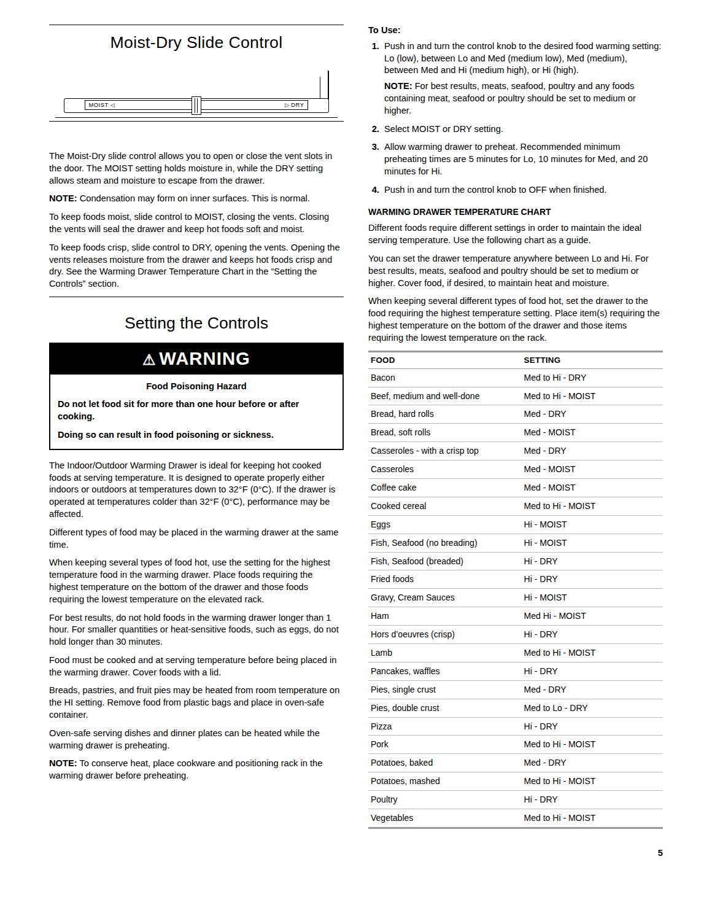Moist-Dry Slide Control
MOIST ◁ ▷ DRY
The Moist-Dry slide control allows you to open or close the vent slots in the door. The MOIST setting holds moisture in, while the DRY setting allows steam and moisture to escape from the drawer.
NOTE: Condensation may form on inner surfaces. This is normal.
To keep foods moist, slide control to MOIST, closing the vents. Closing the vents will seal the drawer and keep hot foods soft and moist.
To keep foods crisp, slide control to DRY, opening the vents. Opening the vents releases moisture from the drawer and keeps hot foods crisp and dry. See the Warming Drawer Temperature Chart in the “Setting the Controls” section.
Setting the Controls
⚠WARNING
Food Poisoning Hazard
Do not let food sit for more than one hour before or after cooking.
Doing so can result in food poisoning or sickness.
The Indoor/Outdoor Warming Drawer is ideal for keeping hot cooked foods at serving temperature. It is designed to operate properly either indoors or outdoors at temperatures down to 32°F (0°C). If the drawer is operated at temperatures colder than 32°F (0°C), performance may be affected.
Different types of food may be placed in the warming drawer at the same time.
When keeping several types of food hot, use the setting for the highest temperature food in the warming drawer. Place foods requiring the highest temperature on the bottom of the drawer and those foods requiring the lowest temperature on the elevated rack.
For best results, do not hold foods in the warming drawer longer than 1 hour. For smaller quantities or heat-sensitive foods, such as eggs, do not hold longer than 30 minutes.
Food must be cooked and at serving temperature before being placed in the warming drawer. Cover foods with a lid.
Breads, pastries, and fruit pies may be heated from room temperature on the HI setting. Remove food from plastic bags and place in oven-safe container.
Oven-safe serving dishes and dinner plates can be heated while the warming drawer is preheating.
NOTE: To conserve heat, place cookware and positioning rack in the warming drawer before preheating.
To Use:
Push in and turn the control knob to the desired food warming setting: Lo (low), between Lo and Med (medium low), Med (medium), between Med and Hi (medium high), or Hi (high).
NOTE: For best results, meats, seafood, poultry and any foods containing meat, seafood or poultry should be set to medium or higher.
Select MOIST or DRY setting.
Allow warming drawer to preheat. Recommended minimum preheating times are 5 minutes for Lo, 10 minutes for Med, and 20 minutes for Hi.
Push in and turn the control knob to OFF when finished.
WARMING DRAWER TEMPERATURE CHART
Different foods require different settings in order to maintain the ideal serving temperature. Use the following chart as a guide.
You can set the drawer temperature anywhere between Lo and Hi. For best results, meats, seafood and poultry should be set to medium or higher. Cover food, if desired, to maintain heat and moisture.
When keeping several different types of food hot, set the drawer to the food requiring the highest temperature setting. Place item(s) requiring the highest temperature on the bottom of the drawer and those items requiring the lowest temperature on the rack.
| FOOD | SETTING |
| --- | --- |
| Bacon | Med to Hi - DRY |
| Beef, medium and well-done | Med to Hi - MOIST |
| Bread, hard rolls | Med - DRY |
| Bread, soft rolls | Med - MOIST |
| Casseroles - with a crisp top | Med - DRY |
| Casseroles | Med - MOIST |
| Coffee cake | Med - MOIST |
| Cooked cereal | Med to Hi - MOIST |
| Eggs | Hi - MOIST |
| Fish, Seafood (no breading) | Hi - MOIST |
| Fish, Seafood (breaded) | Hi - DRY |
| Fried foods | Hi - DRY |
| Gravy, Cream Sauces | Hi - MOIST |
| Ham | Med Hi - MOIST |
| Hors d’oeuvres (crisp) | Hi - DRY |
| Lamb | Med to Hi - MOIST |
| Pancakes, waffles | Hi - DRY |
| Pies, single crust | Med - DRY |
| Pies, double crust | Med to Lo - DRY |
| Pizza | Hi - DRY |
| Pork | Med to Hi - MOIST |
| Potatoes, baked | Med - DRY |
| Potatoes, mashed | Med to Hi - MOIST |
| Poultry | Hi - DRY |
| Vegetables | Med to Hi - MOIST |
5